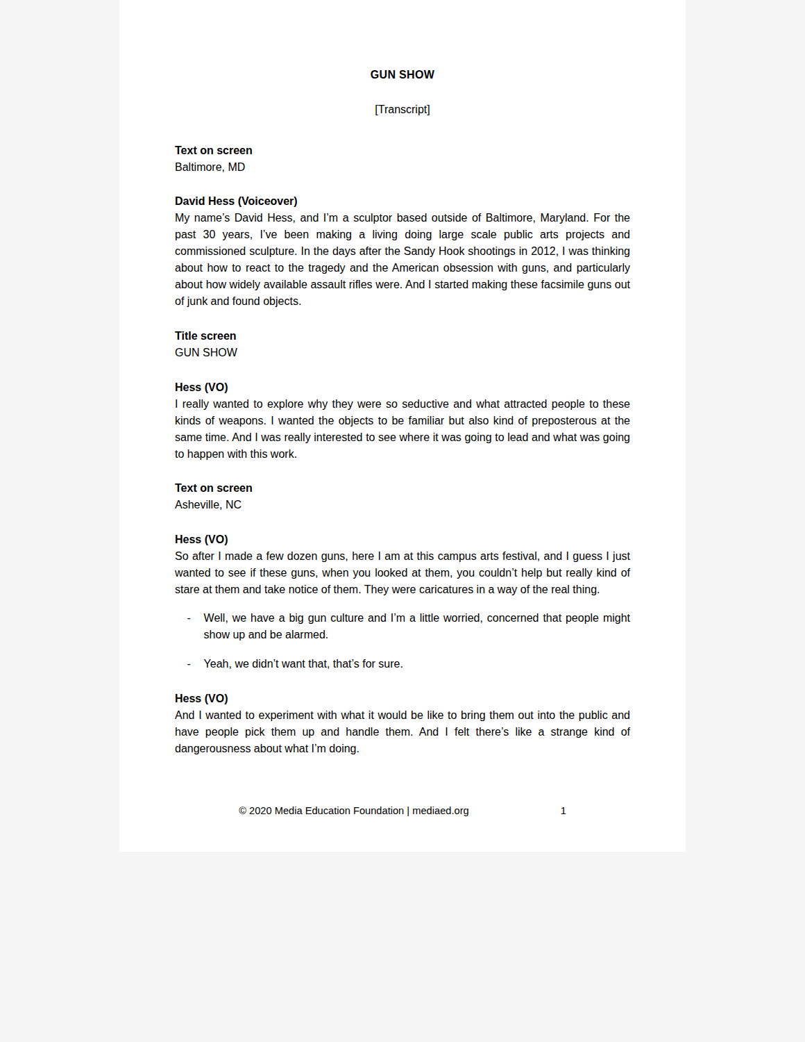GUN SHOW
[Transcript]
Text on screen
Baltimore, MD
David Hess (Voiceover)
My name’s David Hess, and I’m a sculptor based outside of Baltimore, Maryland. For the past 30 years, I’ve been making a living doing large scale public arts projects and commissioned sculpture. In the days after the Sandy Hook shootings in 2012, I was thinking about how to react to the tragedy and the American obsession with guns, and particularly about how widely available assault rifles were. And I started making these facsimile guns out of junk and found objects.
Title screen
GUN SHOW
Hess (VO)
I really wanted to explore why they were so seductive and what attracted people to these kinds of weapons. I wanted the objects to be familiar but also kind of preposterous at the same time. And I was really interested to see where it was going to lead and what was going to happen with this work.
Text on screen
Asheville, NC
Hess (VO)
So after I made a few dozen guns, here I am at this campus arts festival, and I guess I just wanted to see if these guns, when you looked at them, you couldn’t help but really kind of stare at them and take notice of them. They were caricatures in a way of the real thing.
Well, we have a big gun culture and I’m a little worried, concerned that people might show up and be alarmed.
Yeah, we didn’t want that, that’s for sure.
Hess (VO)
And I wanted to experiment with what it would be like to bring them out into the public and have people pick them up and handle them. And I felt there’s like a strange kind of dangerousness about what I’m doing.
© 2020 Media Education Foundation | mediaed.org 1